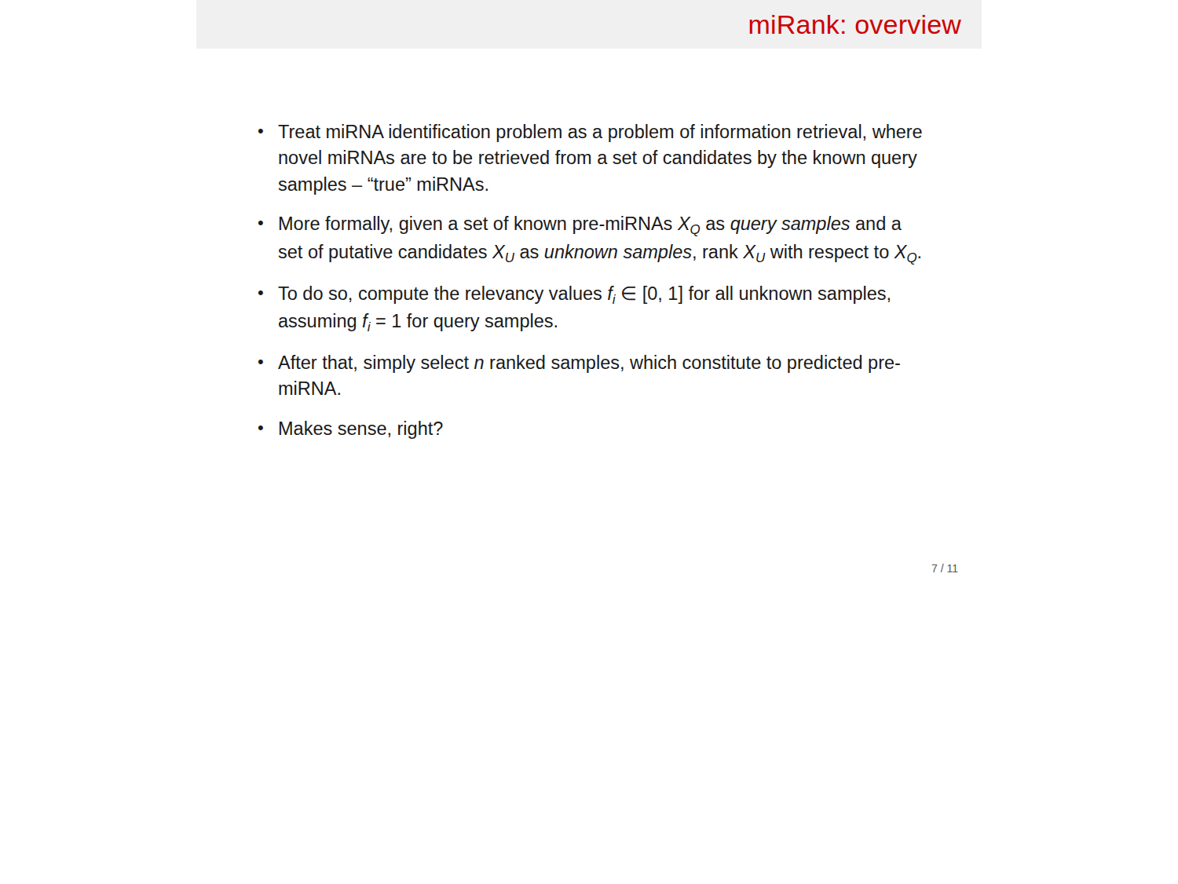miRank: overview
Treat miRNA identification problem as a problem of information retrieval, where novel miRNAs are to be retrieved from a set of candidates by the known query samples – “true” miRNAs.
More formally, given a set of known pre-miRNAs XQ as query samples and a set of putative candidates XU as unknown samples, rank XU with respect to XQ.
To do so, compute the relevancy values fi ∈ [0, 1] for all unknown samples, assuming fi = 1 for query samples.
After that, simply select n ranked samples, which constitute to predicted pre-miRNA.
Makes sense, right?
7 / 11